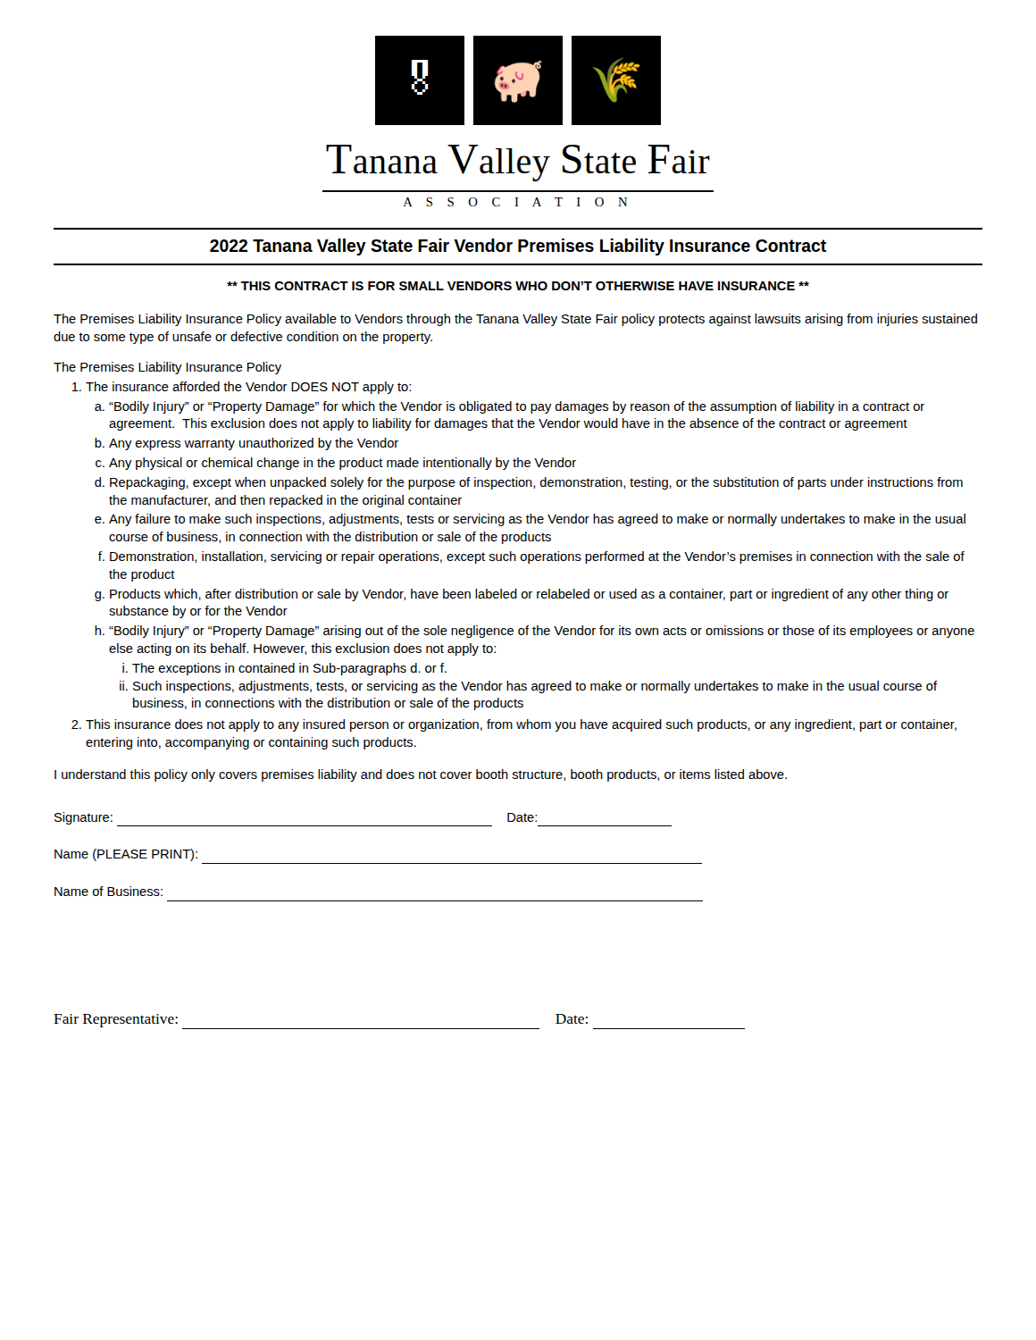🎖
🐖
🌾
Tanana Valley State Fair
A S S O C I A T I O N
2022 Tanana Valley State Fair Vendor Premises Liability Insurance Contract
** THIS CONTRACT IS FOR SMALL VENDORS WHO DON’T OTHERWISE HAVE INSURANCE **
The Premises Liability Insurance Policy available to Vendors through the Tanana Valley State Fair policy protects against lawsuits arising from injuries sustained due to some type of unsafe or defective condition on the property.
The Premises Liability Insurance Policy
The insurance afforded the Vendor DOES NOT apply to:
“Bodily Injury” or “Property Damage” for which the Vendor is obligated to pay damages by reason of the assumption of liability in a contract or agreement. This exclusion does not apply to liability for damages that the Vendor would have in the absence of the contract or agreement
Any express warranty unauthorized by the Vendor
Any physical or chemical change in the product made intentionally by the Vendor
Repackaging, except when unpacked solely for the purpose of inspection, demonstration, testing, or the substitution of parts under instructions from the manufacturer, and then repacked in the original container
Any failure to make such inspections, adjustments, tests or servicing as the Vendor has agreed to make or normally undertakes to make in the usual course of business, in connection with the distribution or sale of the products
Demonstration, installation, servicing or repair operations, except such operations performed at the Vendor’s premises in connection with the sale of the product
Products which, after distribution or sale by Vendor, have been labeled or relabeled or used as a container, part or ingredient of any other thing or substance by or for the Vendor
“Bodily Injury” or “Property Damage” arising out of the sole negligence of the Vendor for its own acts or omissions or those of its employees or anyone else acting on its behalf. However, this exclusion does not apply to:
The exceptions in contained in Sub-paragraphs d. or f.
Such inspections, adjustments, tests, or servicing as the Vendor has agreed to make or normally undertakes to make in the usual course of business, in connections with the distribution or sale of the products
This insurance does not apply to any insured person or organization, from whom you have acquired such products, or any ingredient, part or container, entering into, accompanying or containing such products.
I understand this policy only covers premises liability and does not cover booth structure, booth products, or items listed above.
Signature: Date:
Name (PLEASE PRINT):
Name of Business:
Fair Representative: Date: